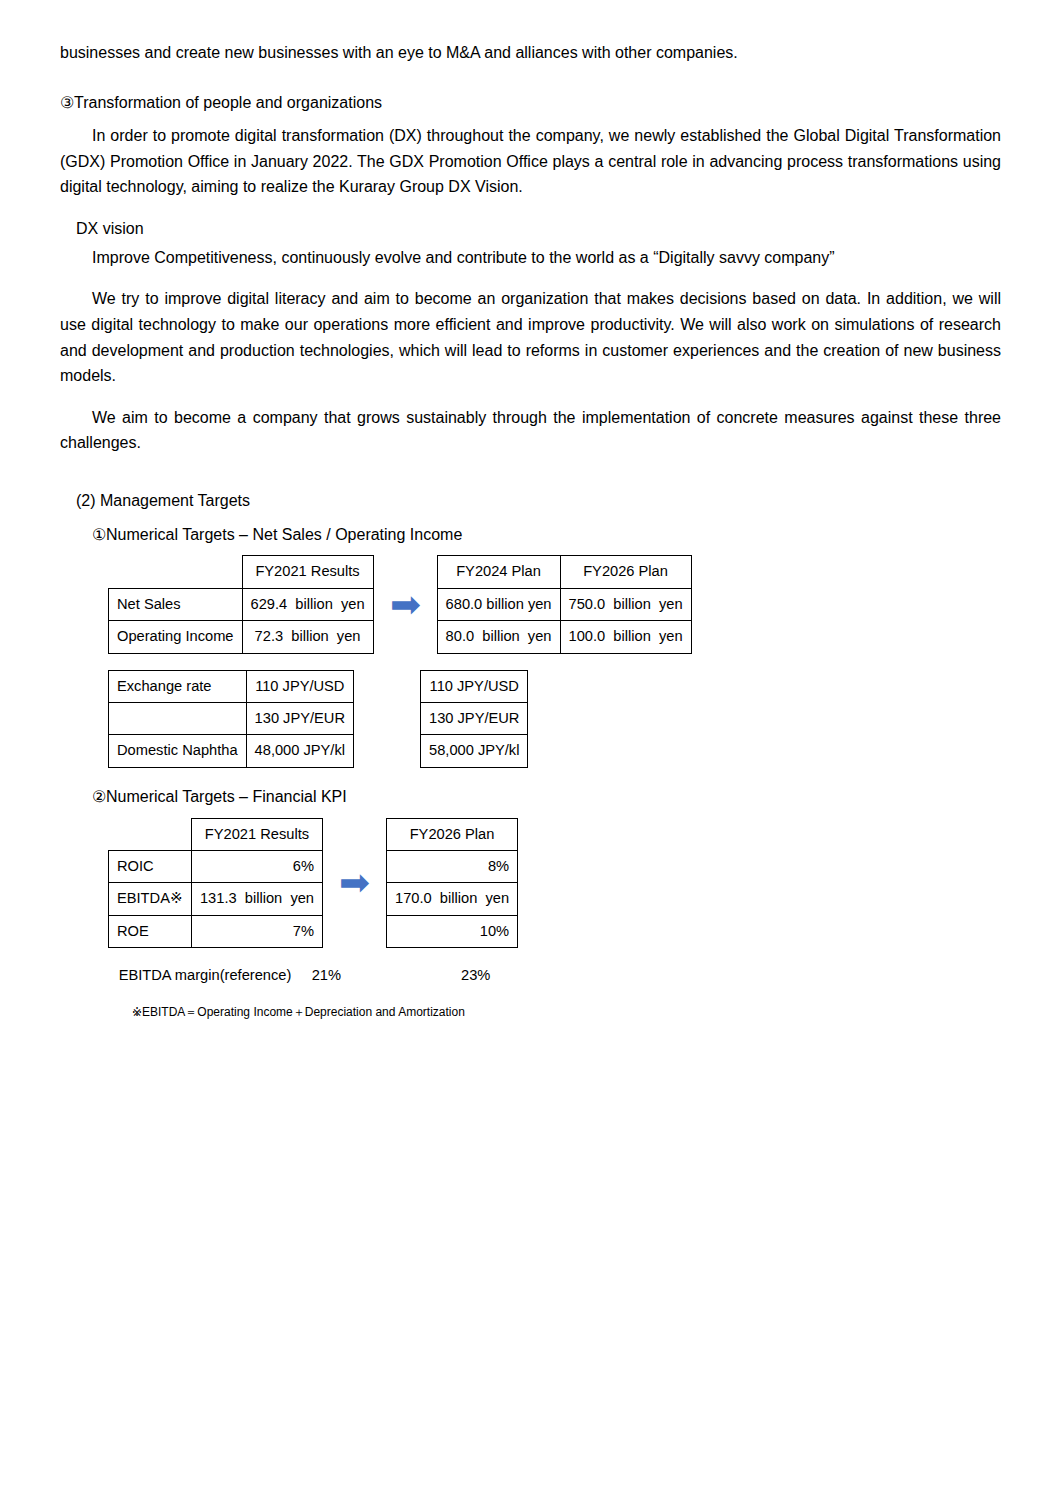businesses and create new businesses with an eye to M&A and alliances with other companies.
③Transformation of people and organizations
In order to promote digital transformation (DX) throughout the company, we newly established the Global Digital Transformation (GDX) Promotion Office in January 2022. The GDX Promotion Office plays a central role in advancing process transformations using digital technology, aiming to realize the Kuraray Group DX Vision.
DX vision
Improve Competitiveness, continuously evolve and contribute to the world as a “Digitally savvy company”
We try to improve digital literacy and aim to become an organization that makes decisions based on data. In addition, we will use digital technology to make our operations more efficient and improve productivity. We will also work on simulations of research and development and production technologies, which will lead to reforms in customer experiences and the creation of new business models.
We aim to become a company that grows sustainably through the implementation of concrete measures against these three challenges.
(2) Management Targets
①Numerical Targets – Net Sales / Operating Income
| | FY2021 Results |
| Net Sales | 629.4 billion yen |
| Operating Income | 72.3 billion yen |
➡
| FY2024 Plan | FY2026 Plan |
| 680.0 billion yen | 750.0 billion yen |
| 80.0 billion yen | 100.0 billion yen |
| Exchange rate | 110 JPY/USD |
| | 130 JPY/EUR |
| Domestic Naphtha | 48,000 JPY/kl |
| 110 JPY/USD |
| 130 JPY/EUR |
| 58,000 JPY/kl |
②Numerical Targets – Financial KPI
| | FY2021 Results |
| ROIC | 6% |
| EBITDA※ | 131.3 billion yen |
| ROE | 7% |
➡
| FY2026 Plan |
| 8% |
| 170.0 billion yen |
| 10% |
EBITDA margin(reference) 21% 23%
※EBITDA＝Operating Income＋Depreciation and Amortization